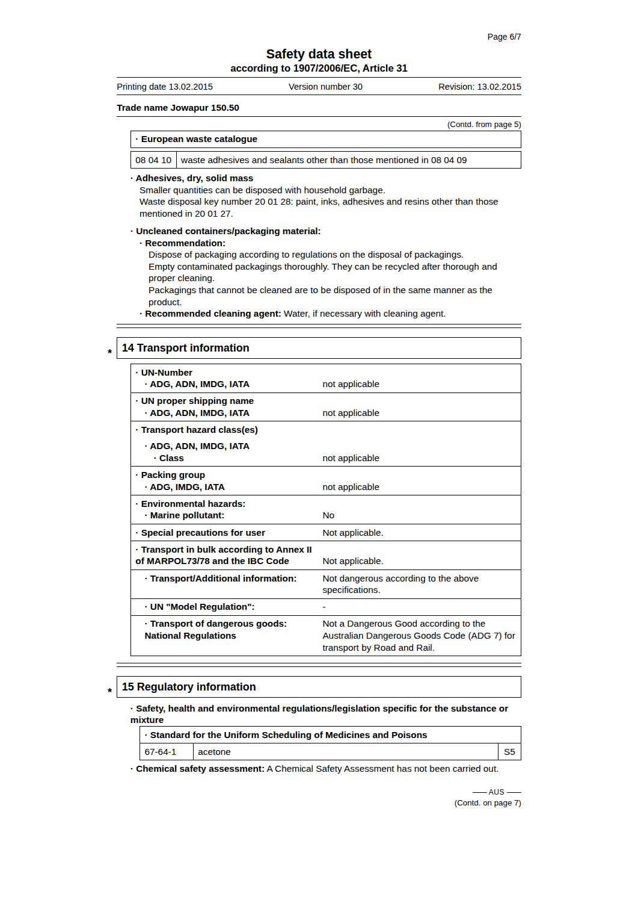Page 6/7
Safety data sheet
according to 1907/2006/EC, Article 31
Printing date 13.02.2015
Version number 30
Revision: 13.02.2015
Trade name Jowapur 150.50
(Contd. from page 5)
European waste catalogue
08 04 10
waste adhesives and sealants other than those mentioned in 08 04 09
Adhesives, dry, solid mass
Smaller quantities can be disposed with household garbage.
Waste disposal key number 20 01 28: paint, inks, adhesives and resins other than those mentioned in 20 01 27.
Uncleaned containers/packaging material:
Recommendation:
Dispose of packaging according to regulations on the disposal of packagings.
Empty contaminated packagings thoroughly. They can be recycled after thorough and proper cleaning.
Packagings that cannot be cleaned are to be disposed of in the same manner as the product.
Recommended cleaning agent: Water, if necessary with cleaning agent.
*
14 Transport information
| UN-Number ADG, ADN, IMDG, IATA | not applicable |
| UN proper shipping name ADG, ADN, IMDG, IATA | not applicable |
| Transport hazard class(es) | |
| ADG, ADN, IMDG, IATA Class | not applicable |
| Packing group ADG, IMDG, IATA | not applicable |
| Environmental hazards: Marine pollutant: | No |
| Special precautions for user | Not applicable. |
| Transport in bulk according to Annex II of MARPOL73/78 and the IBC Code | Not applicable. |
| Transport/Additional information: | Not dangerous according to the above specifications. |
| UN "Model Regulation": | - |
| Transport of dangerous goods: National Regulations | Not a Dangerous Good according to the Australian Dangerous Goods Code (ADG 7) for transport by Road and Rail. |
*
15 Regulatory information
Safety, health and environmental regulations/legislation specific for the substance or mixture
Standard for the Uniform Scheduling of Medicines and Poisons
| 67-64-1 | acetone | S5 |
Chemical safety assessment: A Chemical Safety Assessment has not been carried out.
—— AUS ——
(Contd. on page 7)